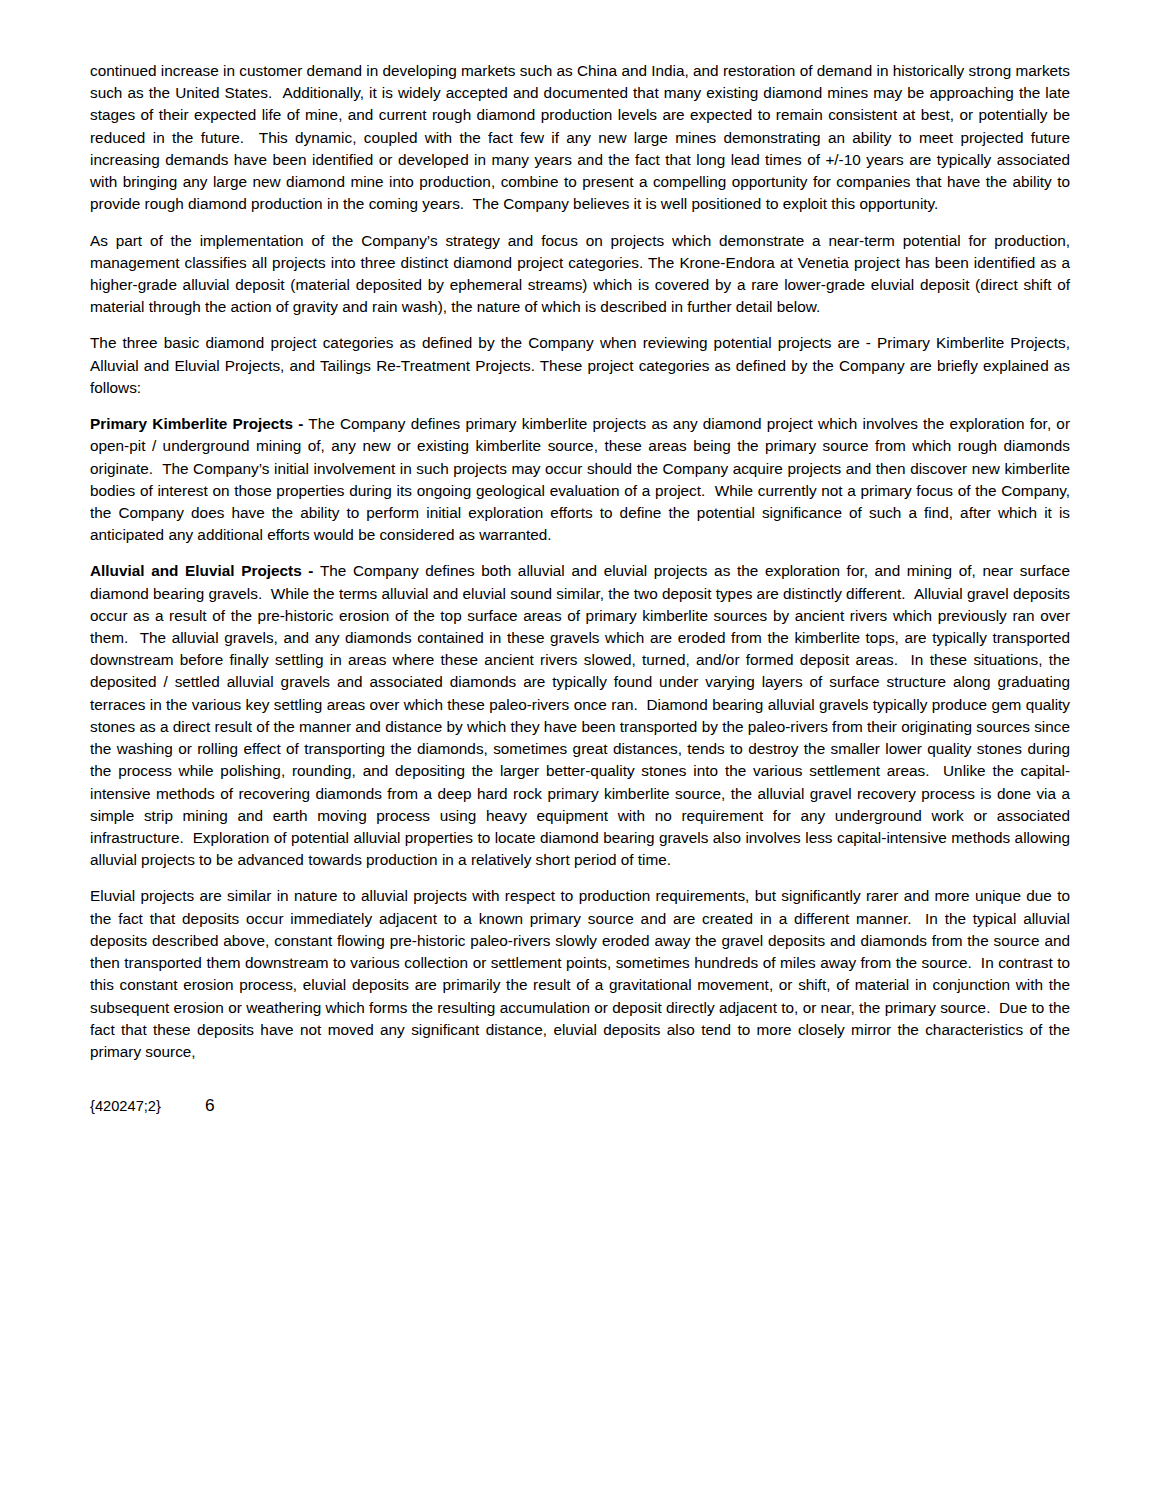continued increase in customer demand in developing markets such as China and India, and restoration of demand in historically strong markets such as the United States. Additionally, it is widely accepted and documented that many existing diamond mines may be approaching the late stages of their expected life of mine, and current rough diamond production levels are expected to remain consistent at best, or potentially be reduced in the future. This dynamic, coupled with the fact few if any new large mines demonstrating an ability to meet projected future increasing demands have been identified or developed in many years and the fact that long lead times of +/-10 years are typically associated with bringing any large new diamond mine into production, combine to present a compelling opportunity for companies that have the ability to provide rough diamond production in the coming years. The Company believes it is well positioned to exploit this opportunity.
As part of the implementation of the Company’s strategy and focus on projects which demonstrate a near-term potential for production, management classifies all projects into three distinct diamond project categories. The Krone-Endora at Venetia project has been identified as a higher-grade alluvial deposit (material deposited by ephemeral streams) which is covered by a rare lower-grade eluvial deposit (direct shift of material through the action of gravity and rain wash), the nature of which is described in further detail below.
The three basic diamond project categories as defined by the Company when reviewing potential projects are - Primary Kimberlite Projects, Alluvial and Eluvial Projects, and Tailings Re-Treatment Projects. These project categories as defined by the Company are briefly explained as follows:
Primary Kimberlite Projects - The Company defines primary kimberlite projects as any diamond project which involves the exploration for, or open-pit / underground mining of, any new or existing kimberlite source, these areas being the primary source from which rough diamonds originate. The Company’s initial involvement in such projects may occur should the Company acquire projects and then discover new kimberlite bodies of interest on those properties during its ongoing geological evaluation of a project. While currently not a primary focus of the Company, the Company does have the ability to perform initial exploration efforts to define the potential significance of such a find, after which it is anticipated any additional efforts would be considered as warranted.
Alluvial and Eluvial Projects - The Company defines both alluvial and eluvial projects as the exploration for, and mining of, near surface diamond bearing gravels. While the terms alluvial and eluvial sound similar, the two deposit types are distinctly different. Alluvial gravel deposits occur as a result of the pre-historic erosion of the top surface areas of primary kimberlite sources by ancient rivers which previously ran over them. The alluvial gravels, and any diamonds contained in these gravels which are eroded from the kimberlite tops, are typically transported downstream before finally settling in areas where these ancient rivers slowed, turned, and/or formed deposit areas. In these situations, the deposited / settled alluvial gravels and associated diamonds are typically found under varying layers of surface structure along graduating terraces in the various key settling areas over which these paleo-rivers once ran. Diamond bearing alluvial gravels typically produce gem quality stones as a direct result of the manner and distance by which they have been transported by the paleo-rivers from their originating sources since the washing or rolling effect of transporting the diamonds, sometimes great distances, tends to destroy the smaller lower quality stones during the process while polishing, rounding, and depositing the larger better-quality stones into the various settlement areas. Unlike the capital-intensive methods of recovering diamonds from a deep hard rock primary kimberlite source, the alluvial gravel recovery process is done via a simple strip mining and earth moving process using heavy equipment with no requirement for any underground work or associated infrastructure. Exploration of potential alluvial properties to locate diamond bearing gravels also involves less capital-intensive methods allowing alluvial projects to be advanced towards production in a relatively short period of time.
Eluvial projects are similar in nature to alluvial projects with respect to production requirements, but significantly rarer and more unique due to the fact that deposits occur immediately adjacent to a known primary source and are created in a different manner. In the typical alluvial deposits described above, constant flowing pre-historic paleo-rivers slowly eroded away the gravel deposits and diamonds from the source and then transported them downstream to various collection or settlement points, sometimes hundreds of miles away from the source. In contrast to this constant erosion process, eluvial deposits are primarily the result of a gravitational movement, or shift, of material in conjunction with the subsequent erosion or weathering which forms the resulting accumulation or deposit directly adjacent to, or near, the primary source. Due to the fact that these deposits have not moved any significant distance, eluvial deposits also tend to more closely mirror the characteristics of the primary source,
{420247;2} 6